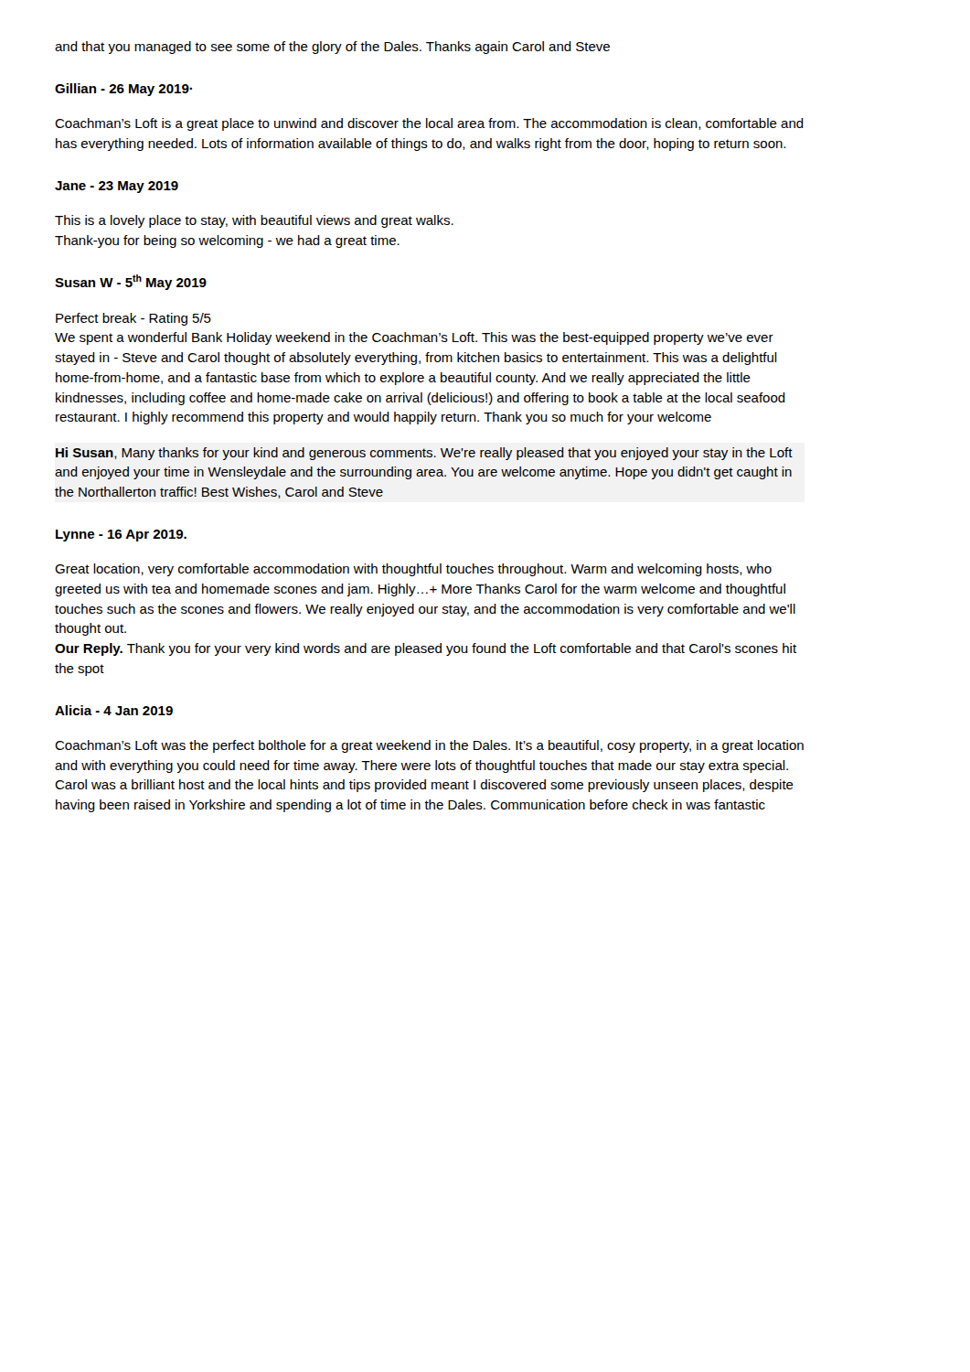and that you managed to see some of the glory of the Dales. Thanks again Carol and Steve
Gillian - 26 May 2019·
Coachman’s Loft is a great place to unwind and discover the local area from. The accommodation is clean, comfortable and has everything needed. Lots of information available of things to do, and walks right from the door, hoping to return soon.
Jane - 23 May 2019
This is a lovely place to stay, with beautiful views and great walks.
Thank-you for being so welcoming - we had a great time.
Susan W - 5th May 2019
Perfect break - Rating 5/5
We spent a wonderful Bank Holiday weekend in the Coachman’s Loft. This was the best-equipped property we’ve ever stayed in - Steve and Carol thought of absolutely everything, from kitchen basics to entertainment. This was a delightful home-from-home, and a fantastic base from which to explore a beautiful county. And we really appreciated the little kindnesses, including coffee and home-made cake on arrival (delicious!) and offering to book a table at the local seafood restaurant. I highly recommend this property and would happily return. Thank you so much for your welcome
Hi Susan, Many thanks for your kind and generous comments. We're really pleased that you enjoyed your stay in the Loft and enjoyed your time in Wensleydale and the surrounding area. You are welcome anytime. Hope you didn't get caught in the Northallerton traffic! Best Wishes, Carol and Steve
Lynne - 16 Apr 2019.
Great location, very comfortable accommodation with thoughtful touches throughout. Warm and welcoming hosts, who greeted us with tea and homemade scones and jam. Highly…+ More Thanks Carol for the warm welcome and thoughtful touches such as the scones and flowers. We really enjoyed our stay, and the accommodation is very comfortable and we'll thought out.
Our Reply. Thank you for your very kind words and are pleased you found the Loft comfortable and that Carol's scones hit the spot
Alicia - 4 Jan 2019
Coachman’s Loft was the perfect bolthole for a great weekend in the Dales. It’s a beautiful, cosy property, in a great location and with everything you could need for time away. There were lots of thoughtful touches that made our stay extra special. Carol was a brilliant host and the local hints and tips provided meant I discovered some previously unseen places, despite having been raised in Yorkshire and spending a lot of time in the Dales. Communication before check in was fantastic